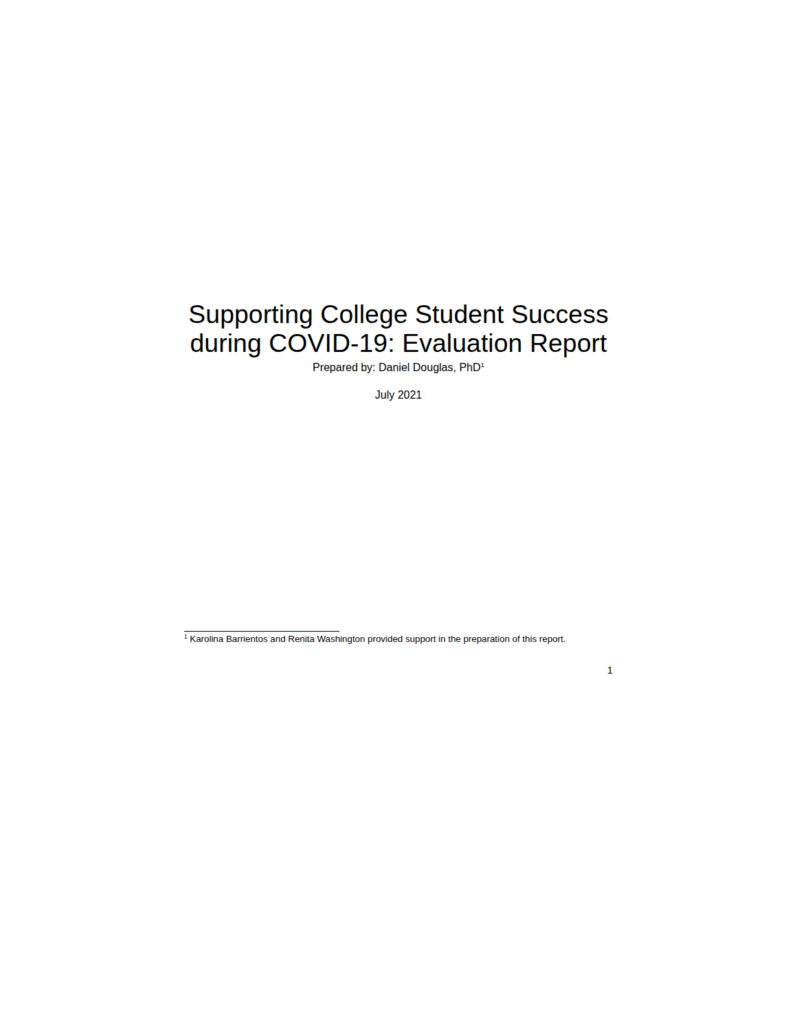Supporting College Student Success during COVID-19: Evaluation Report
Prepared by: Daniel Douglas, PhD1
July 2021
1 Karolina Barrientos and Renita Washington provided support in the preparation of this report.
1